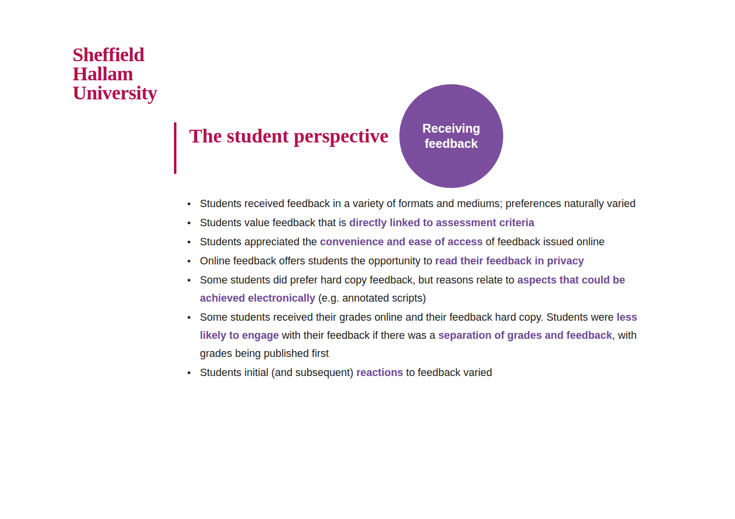Sheffield Hallam University
The student perspective
Receiving
feedback
Students received feedback in a variety of formats and mediums; preferences naturally varied
Students value feedback that is directly linked to assessment criteria
Students appreciated the convenience and ease of access of feedback issued online
Online feedback offers students the opportunity to read their feedback in privacy
Some students did prefer hard copy feedback, but reasons relate to aspects that could be achieved electronically (e.g. annotated scripts)
Some students received their grades online and their feedback hard copy. Students were less likely to engage with their feedback if there was a separation of grades and feedback, with grades being published first
Students initial (and subsequent) reactions to feedback varied